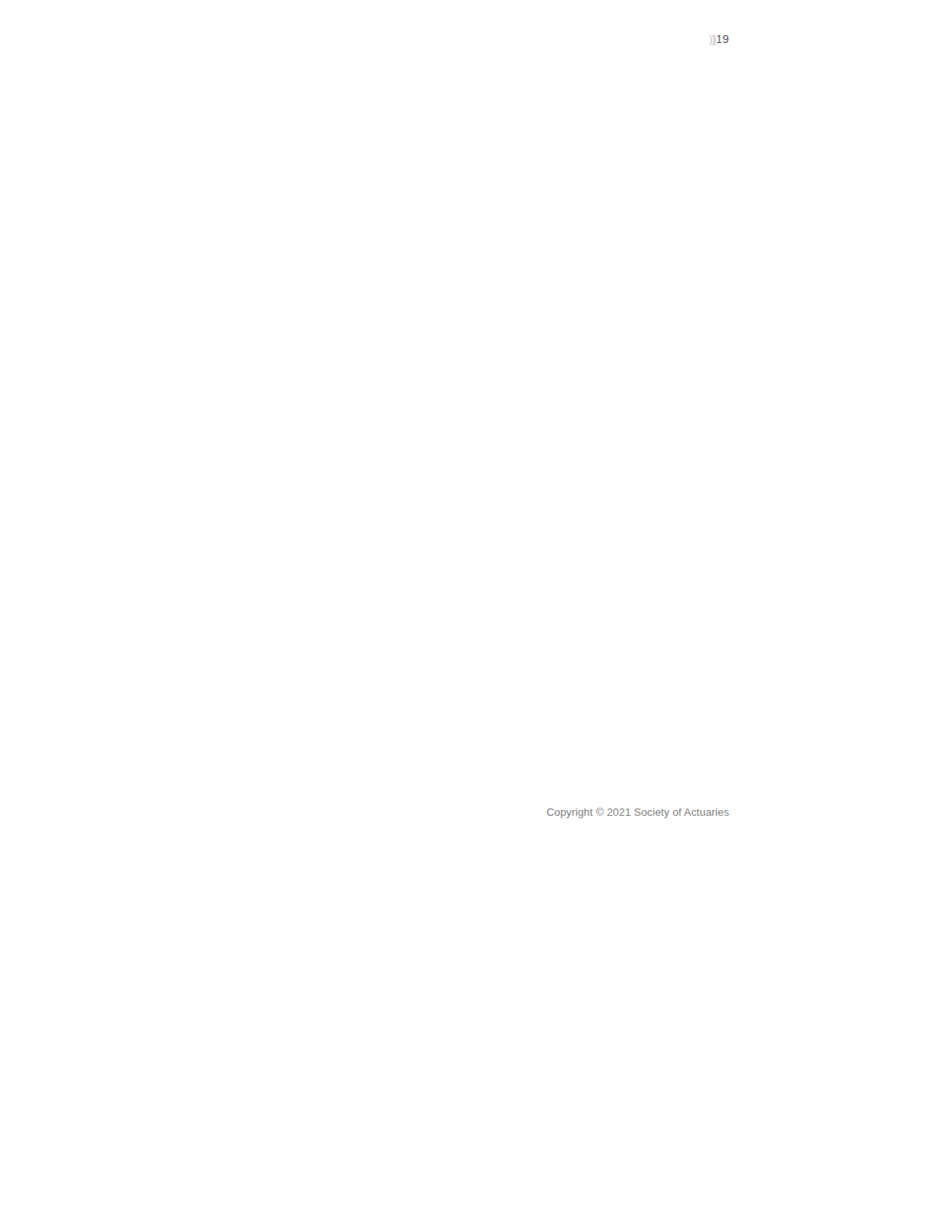⟩⟩⟩19
Copyright © 2021 Society of Actuaries